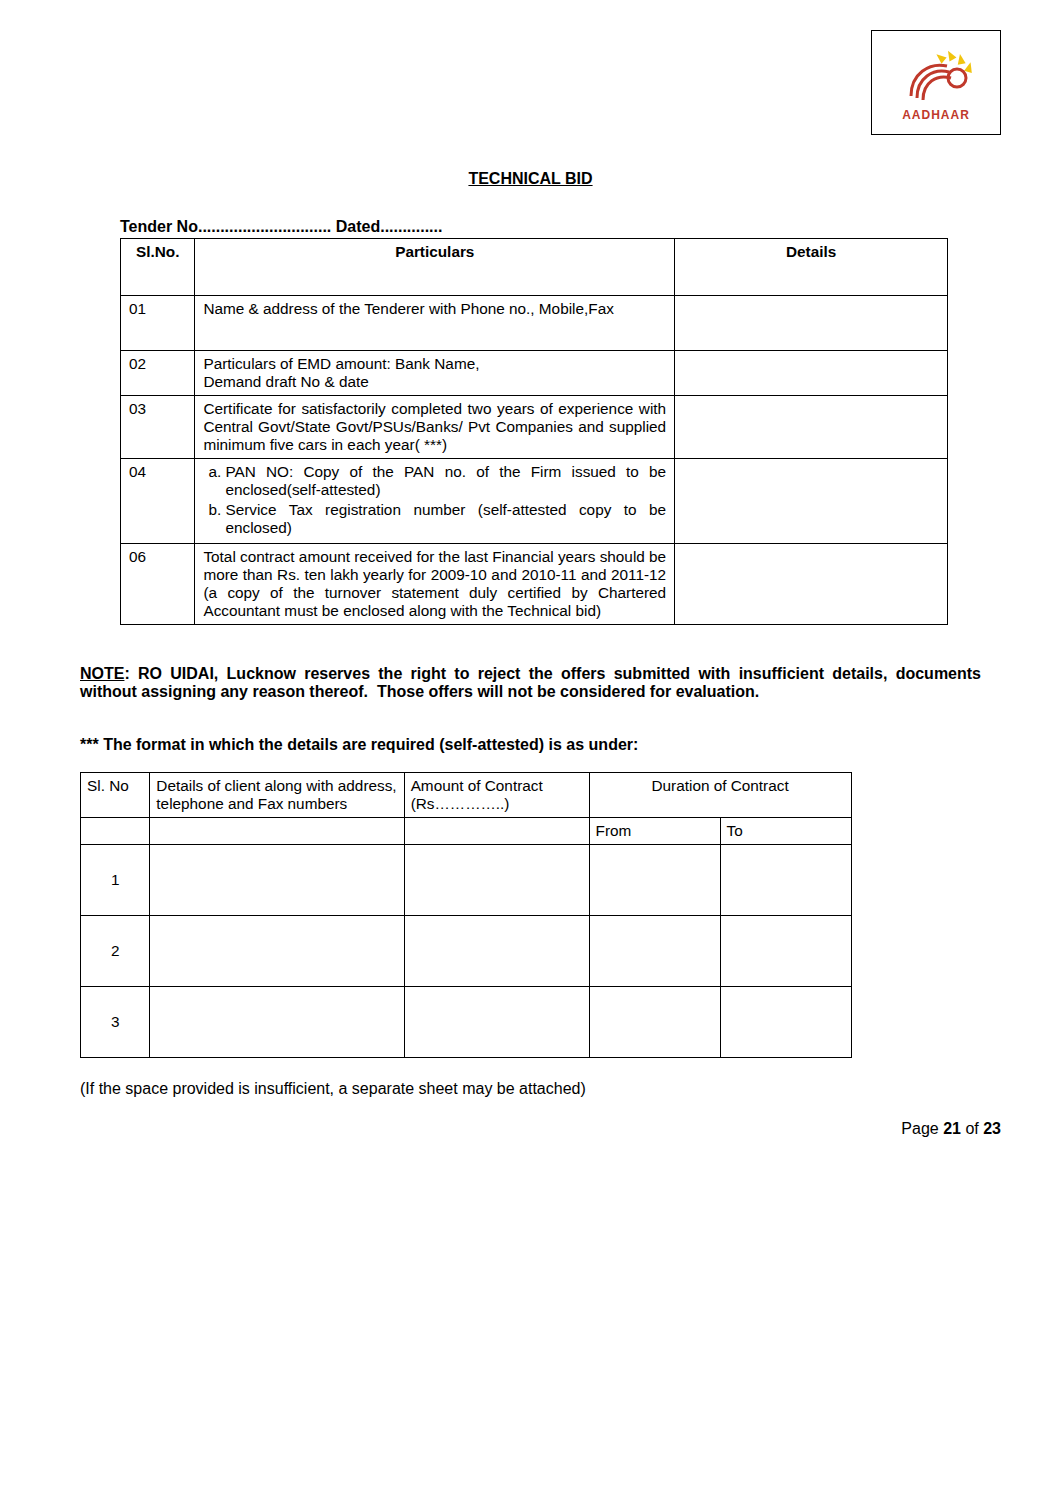AADHAAR
TECHNICAL BID
Tender No.............................. Dated..............
| Sl.No. | Particulars | Details |
| --- | --- | --- |
| 01 | Name & address of the Tenderer with Phone no., Mobile,Fax | |
| 02 | Particulars of EMD amount: Bank Name, Demand draft No & date | |
| 03 | Certificate for satisfactorily completed two years of experience with Central Govt/State Govt/PSUs/Banks/ Pvt Companies and supplied minimum five cars in each year( ***) | |
| 04 | PAN NO: Copy of the PAN no. of the Firm issued to be enclosed(self-attested) Service Tax registration number (self-attested copy to be enclosed) | |
| 06 | Total contract amount received for the last Financial years should be more than Rs. ten lakh yearly for 2009-10 and 2010-11 and 2011-12 (a copy of the turnover statement duly certified by Chartered Accountant must be enclosed along with the Technical bid) | |
NOTE: RO UIDAI, Lucknow reserves the right to reject the offers submitted with insufficient details, documents without assigning any reason thereof. Those offers will not be considered for evaluation.
*** The format in which the details are required (self-attested) is as under:
| Sl. No | Details of client along with address, telephone and Fax numbers | Amount of Contract (Rs…………..) | Duration of Contract |
| --- | --- | --- | --- |
| | | | From | To |
| 1 | | | | |
| 2 | | | | |
| 3 | | | | |
(If the space provided is insufficient, a separate sheet may be attached)
Page 21 of 23